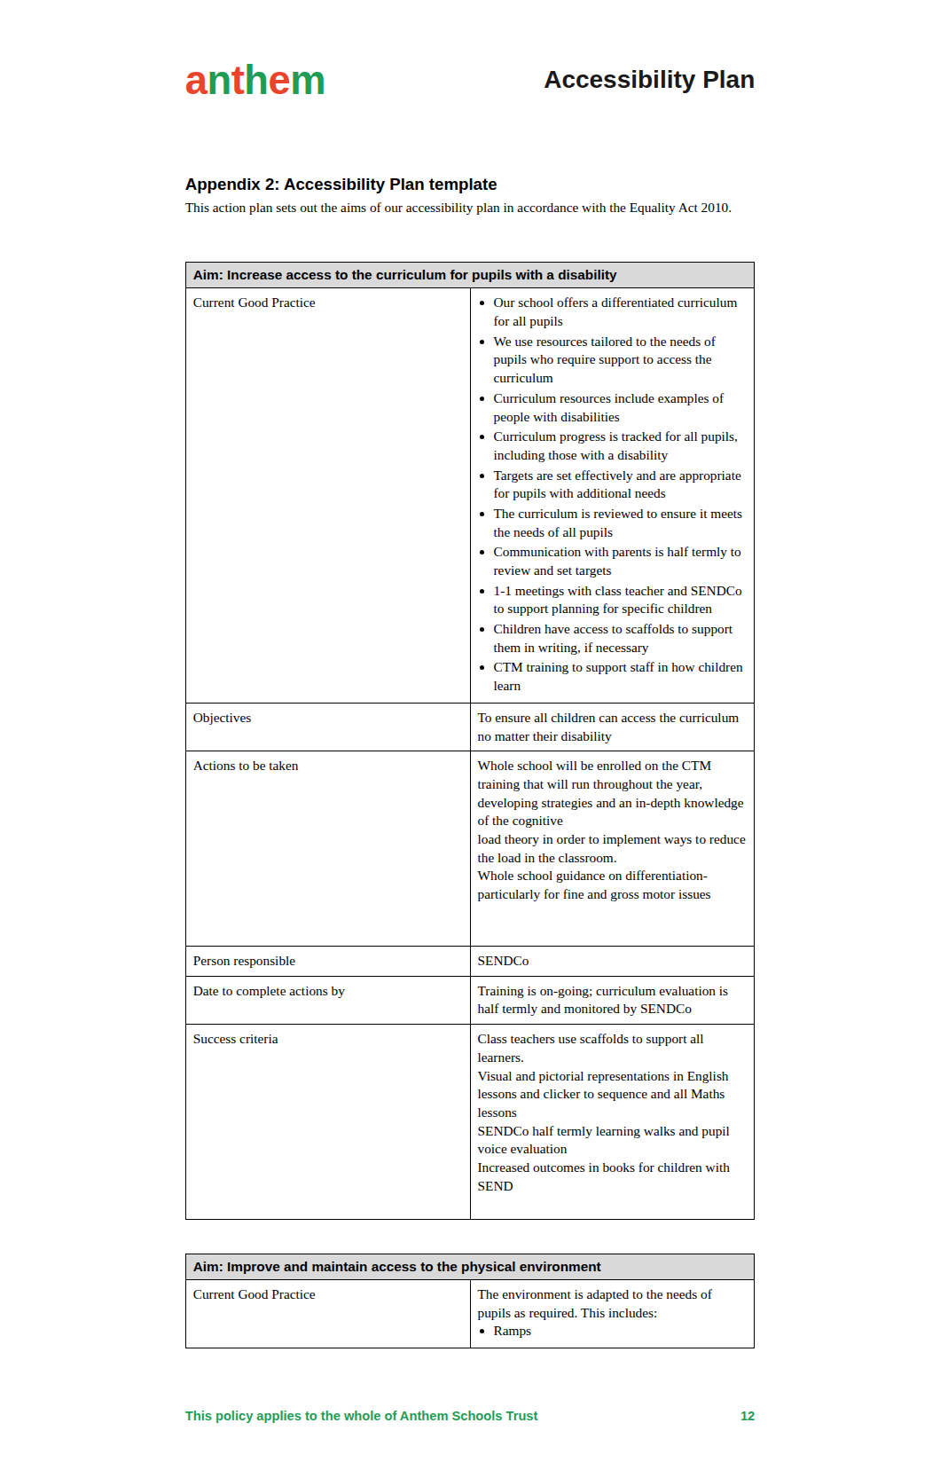anthem
Accessibility Plan
Appendix 2: Accessibility Plan template
This action plan sets out the aims of our accessibility plan in accordance with the Equality Act 2010.
| Aim: Increase access to the curriculum for pupils with a disability |
| --- |
| Current Good Practice | Our school offers a differentiated curriculum for all pupils We use resources tailored to the needs of pupils who require support to access the curriculum Curriculum resources include examples of people with disabilities Curriculum progress is tracked for all pupils, including those with a disability Targets are set effectively and are appropriate for pupils with additional needs The curriculum is reviewed to ensure it meets the needs of all pupils Communication with parents is half termly to review and set targets 1-1 meetings with class teacher and SENDCo to support planning for specific children Children have access to scaffolds to support them in writing, if necessary CTM training to support staff in how children learn |
| Objectives | To ensure all children can access the curriculum no matter their disability |
| Actions to be taken | Whole school will be enrolled on the CTM training that will run throughout the year, developing strategies and an in-depth knowledge of the cognitive load theory in order to implement ways to reduce the load in the classroom. Whole school guidance on differentiation- particularly for fine and gross motor issues |
| Person responsible | SENDCo |
| Date to complete actions by | Training is on-going; curriculum evaluation is half termly and monitored by SENDCo |
| Success criteria | Class teachers use scaffolds to support all learners. Visual and pictorial representations in English lessons and clicker to sequence and all Maths lessons SENDCo half termly learning walks and pupil voice evaluation Increased outcomes in books for children with SEND |
| Aim: Improve and maintain access to the physical environment |
| --- |
| Current Good Practice | The environment is adapted to the needs of pupils as required. This includes: Ramps |
This policy applies to the whole of Anthem Schools Trust
12